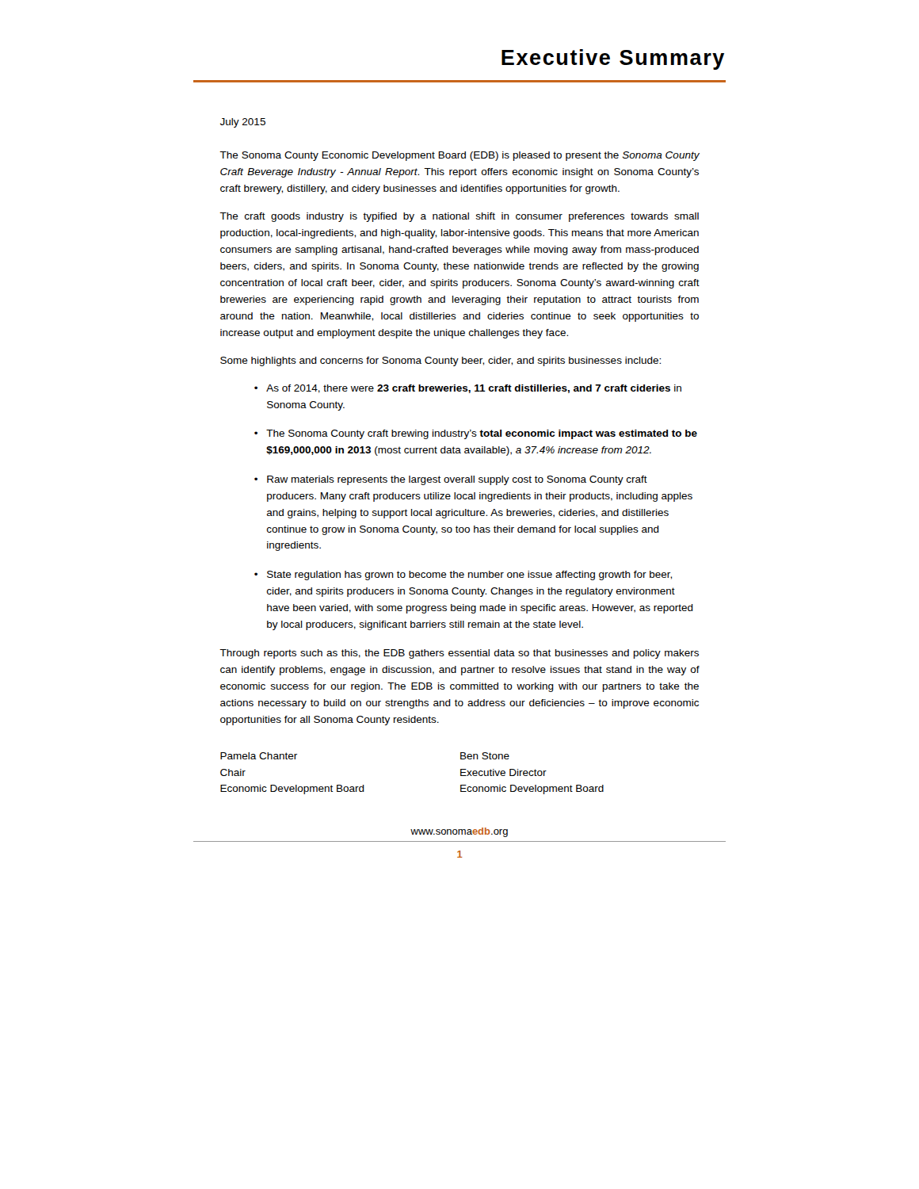Executive Summary
July 2015
The Sonoma County Economic Development Board (EDB) is pleased to present the Sonoma County Craft Beverage Industry - Annual Report. This report offers economic insight on Sonoma County’s craft brewery, distillery, and cidery businesses and identifies opportunities for growth.
The craft goods industry is typified by a national shift in consumer preferences towards small production, local-ingredients, and high-quality, labor-intensive goods. This means that more American consumers are sampling artisanal, hand-crafted beverages while moving away from mass-produced beers, ciders, and spirits. In Sonoma County, these nationwide trends are reflected by the growing concentration of local craft beer, cider, and spirits producers. Sonoma County’s award-winning craft breweries are experiencing rapid growth and leveraging their reputation to attract tourists from around the nation. Meanwhile, local distilleries and cideries continue to seek opportunities to increase output and employment despite the unique challenges they face.
Some highlights and concerns for Sonoma County beer, cider, and spirits businesses include:
As of 2014, there were 23 craft breweries, 11 craft distilleries, and 7 craft cideries in Sonoma County.
The Sonoma County craft brewing industry’s total economic impact was estimated to be $169,000,000 in 2013 (most current data available), a 37.4% increase from 2012.
Raw materials represents the largest overall supply cost to Sonoma County craft producers. Many craft producers utilize local ingredients in their products, including apples and grains, helping to support local agriculture. As breweries, cideries, and distilleries continue to grow in Sonoma County, so too has their demand for local supplies and ingredients.
State regulation has grown to become the number one issue affecting growth for beer, cider, and spirits producers in Sonoma County. Changes in the regulatory environment have been varied, with some progress being made in specific areas. However, as reported by local producers, significant barriers still remain at the state level.
Through reports such as this, the EDB gathers essential data so that businesses and policy makers can identify problems, engage in discussion, and partner to resolve issues that stand in the way of economic success for our region. The EDB is committed to working with our partners to take the actions necessary to build on our strengths and to address our deficiencies – to improve economic opportunities for all Sonoma County residents.
| Pamela Chanter Chair Economic Development Board | Ben Stone Executive Director Economic Development Board |
www.sonomaedb.org
1